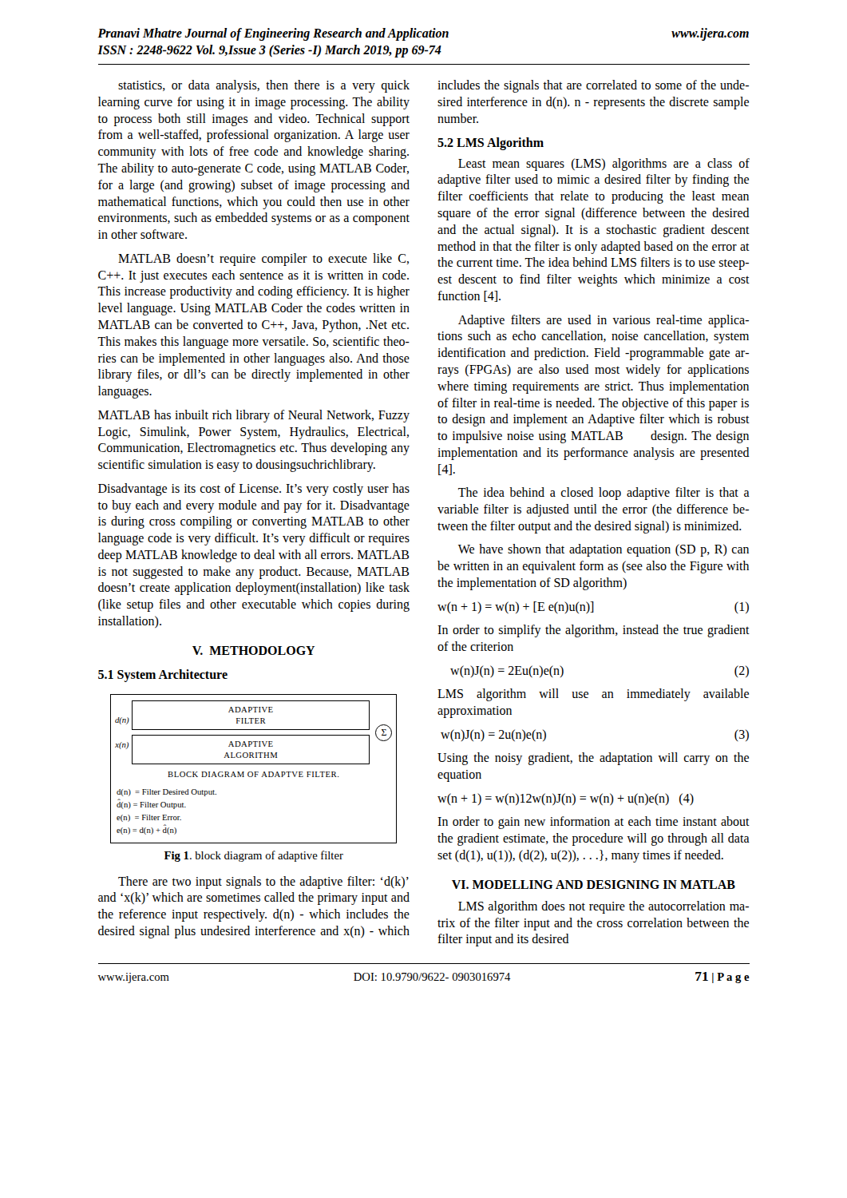Pranavi Mhatre Journal of Engineering Research and Application www.ijera.com
ISSN : 2248-9622 Vol. 9,Issue 3 (Series -I) March 2019, pp 69-74
statistics, or data analysis, then there is a very quick learning curve for using it in image processing. The ability to process both still images and video. Technical support from a well-staffed, professional organization. A large user community with lots of free code and knowledge sharing. The ability to auto-generate C code, using MATLAB Coder, for a large (and growing) subset of image processing and mathematical functions, which you could then use in other environments, such as embedded systems or as a component in other software.
MATLAB doesn’t require compiler to execute like C, C++. It just executes each sentence as it is written in code. This increase productivity and coding efficiency. It is higher level language. Using MATLAB Coder the codes written in MATLAB can be converted to C++, Java, Python, .Net etc. This makes this language more versatile. So, scientific theories can be implemented in other languages also. And those library files, or dll’s can be directly implemented in other languages.
MATLAB has inbuilt rich library of Neural Network, Fuzzy Logic, Simulink, Power System, Hydraulics, Electrical, Communication, Electromagnetics etc. Thus developing any scientific simulation is easy to dousingsuchrichlibrary.
Disadvantage is its cost of License. It’s very costly user has to buy each and every module and pay for it. Disadvantage is during cross compiling or converting MATLAB to other language code is very difficult. It’s very difficult or requires deep MATLAB knowledge to deal with all errors. MATLAB is not suggested to make any product. Because, MATLAB doesn’t create application deployment(installation) like task (like setup files and other executable which copies during installation).
V. METHODOLOGY
5.1 System Architecture
d(n) x(n)
ADAPTIVE
FILTER
ADAPTIVE
ALGORITHM
Σ
BLOCK DIAGRAM OF ADAPTVE FILTER.
d(n) = Filter Desired Output.
d̂(n) = Filter Output.
e(n) = Filter Error.
e(n) = d(n) + d̂(n)
Fig 1. block diagram of adaptive filter
There are two input signals to the adaptive filter: ‘d(k)’ and ‘x(k)’ which are sometimes called the primary input and the reference input respectively. d(n) - which includes the desired signal plus undesired interference and x(n) - which includes the signals that are correlated to some of the undesired interference in d(n). n - represents the discrete sample number.
5.2 LMS Algorithm
Least mean squares (LMS) algorithms are a class of adaptive filter used to mimic a desired filter by finding the filter coefficients that relate to producing the least mean square of the error signal (difference between the desired and the actual signal). It is a stochastic gradient descent method in that the filter is only adapted based on the error at the current time. The idea behind LMS filters is to use steepest descent to find filter weights which minimize a cost function [4].
Adaptive filters are used in various real-time applications such as echo cancellation, noise cancellation, system identification and prediction. Field -programmable gate arrays (FPGAs) are also used most widely for applications where timing requirements are strict. Thus implementation of filter in real-time is needed. The objective of this paper is to design and implement an Adaptive filter which is robust to impulsive noise using MATLAB design. The design implementation and its performance analysis are presented [4].
The idea behind a closed loop adaptive filter is that a variable filter is adjusted until the error (the difference between the filter output and the desired signal) is minimized.
We have shown that adaptation equation (SD p, R) can be written in an equivalent form as (see also the Figure with the implementation of SD algorithm)
w(n + 1) = w(n) + [E e(n)u(n)] (1)
In order to simplify the algorithm, instead the true gradient of the criterion
w(n)J(n) = 2Eu(n)e(n) (2)
LMS algorithm will use an immediately available approximation
w(n)J(n) = 2u(n)e(n) (3)
Using the noisy gradient, the adaptation will carry on the equation
w(n + 1) = w(n)12w(n)J(n) = w(n) + u(n)e(n) (4)
In order to gain new information at each time instant about the gradient estimate, the procedure will go through all data set (d(1), u(1)), (d(2), u(2)), . . .}, many times if needed.
VI. MODELLING AND DESIGNING IN MATLAB
LMS algorithm does not require the autocorrelation matrix of the filter input and the cross correlation between the filter input and its desired
www.ijera.com DOI: 10.9790/9622- 0903016974 71 | P a g e